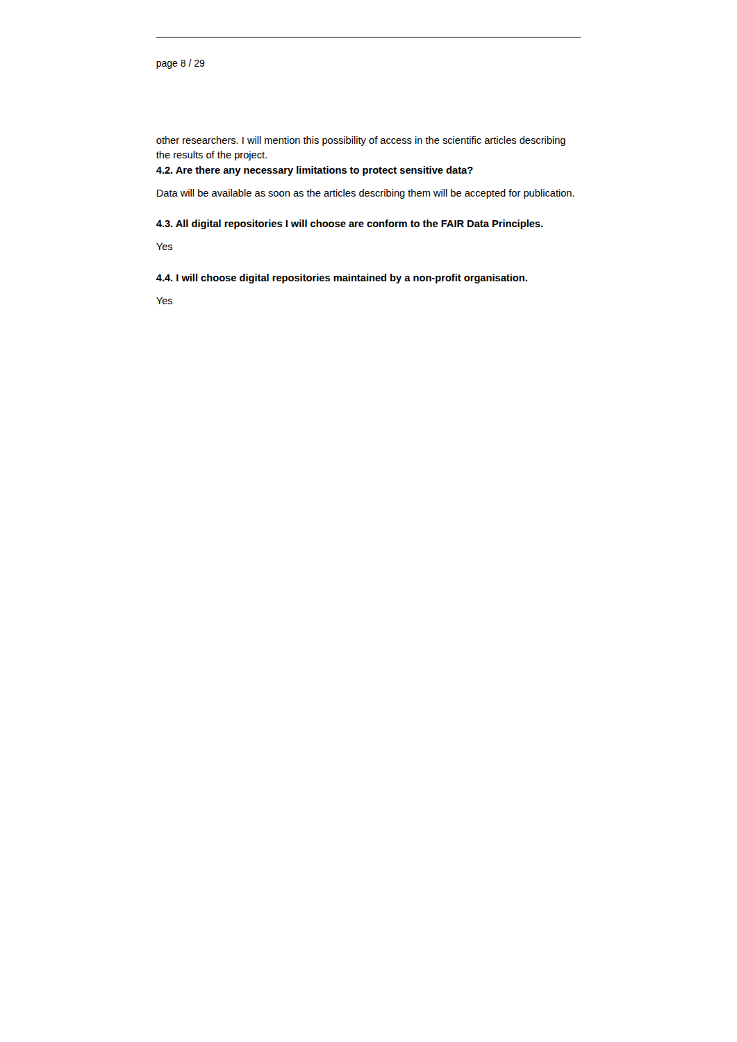page 8 / 29
other researchers. I will mention this possibility of access in the scientific articles describing the results of the project.
4.2. Are there any necessary limitations to protect sensitive data?
Data will be available as soon as the articles describing them will be accepted for publication.
4.3. All digital repositories I will choose are conform to the FAIR Data Principles.
Yes
4.4. I will choose digital repositories maintained by a non-profit organisation.
Yes